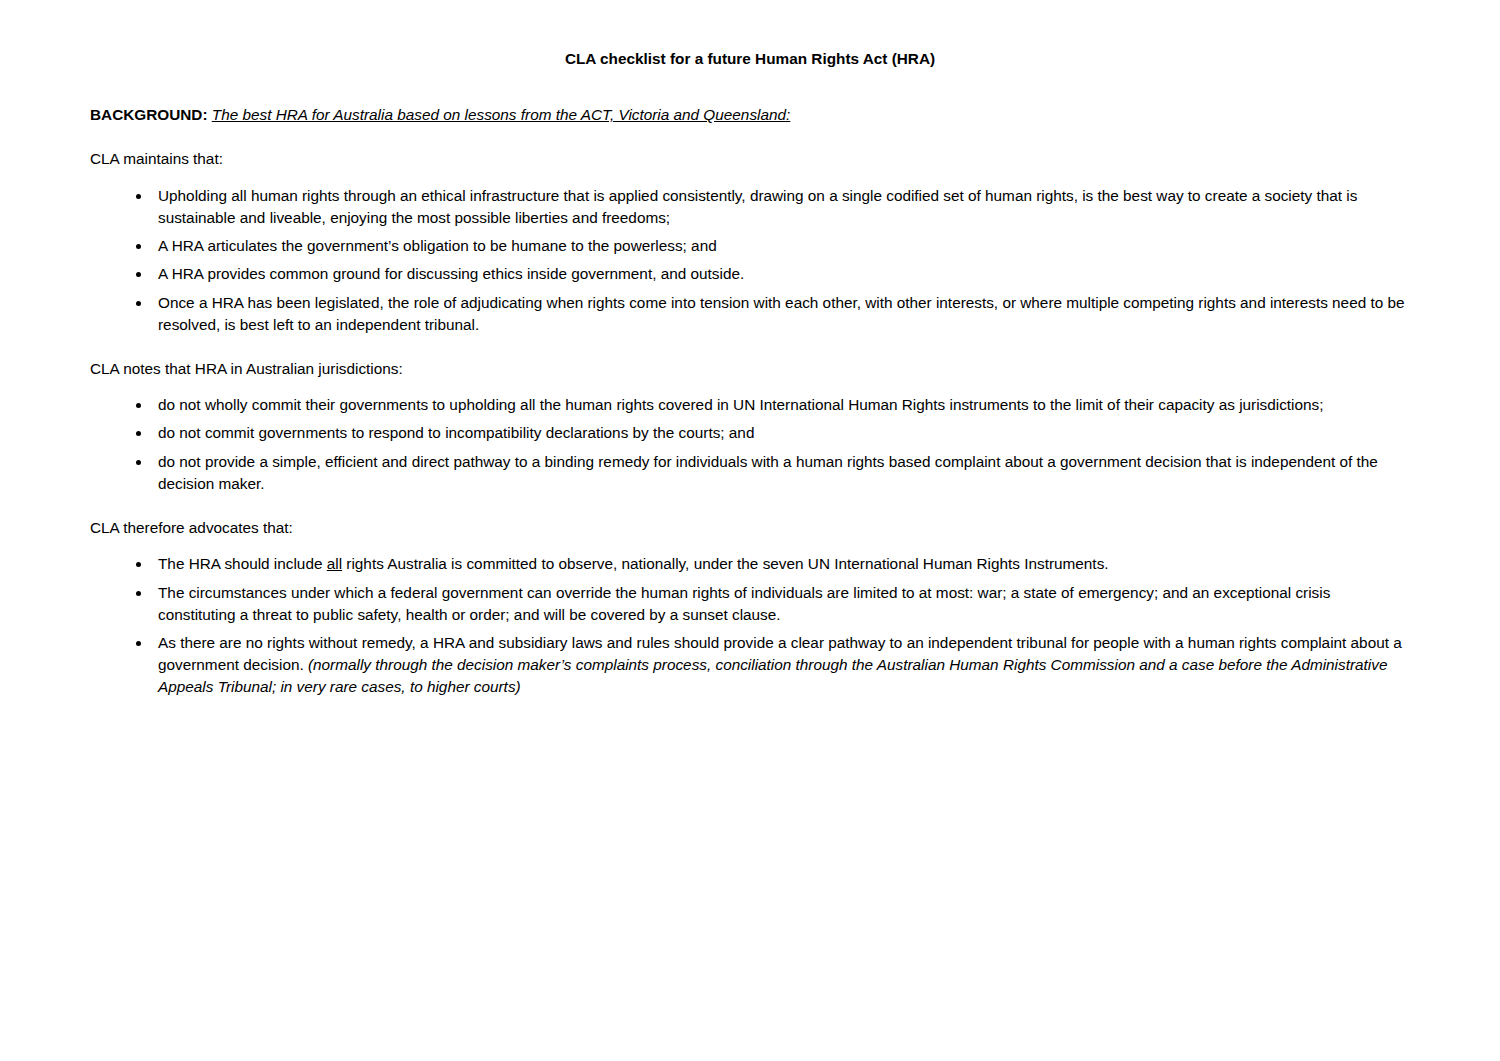CLA checklist for a future Human Rights Act (HRA)
BACKGROUND: The best HRA for Australia based on lessons from the ACT, Victoria and Queensland:
CLA maintains that:
Upholding all human rights through an ethical infrastructure that is applied consistently, drawing on a single codified set of human rights, is the best way to create a society that is sustainable and liveable, enjoying the most possible liberties and freedoms;
A HRA articulates the government’s obligation to be humane to the powerless; and
A HRA provides common ground for discussing ethics inside government, and outside.
Once a HRA has been legislated, the role of adjudicating when rights come into tension with each other, with other interests, or where multiple competing rights and interests need to be resolved, is best left to an independent tribunal.
CLA notes that HRA in Australian jurisdictions:
do not wholly commit their governments to upholding all the human rights covered in UN International Human Rights instruments to the limit of their capacity as jurisdictions;
do not commit governments to respond to incompatibility declarations by the courts; and
do not provide a simple, efficient and direct pathway to a binding remedy for individuals with a human rights based complaint about a government decision that is independent of the decision maker.
CLA therefore advocates that:
The HRA should include all rights Australia is committed to observe, nationally, under the seven UN International Human Rights Instruments.
The circumstances under which a federal government can override the human rights of individuals are limited to at most: war; a state of emergency; and an exceptional crisis constituting a threat to public safety, health or order; and will be covered by a sunset clause.
As there are no rights without remedy, a HRA and subsidiary laws and rules should provide a clear pathway to an independent tribunal for people with a human rights complaint about a government decision. (normally through the decision maker’s complaints process, conciliation through the Australian Human Rights Commission and a case before the Administrative Appeals Tribunal; in very rare cases, to higher courts)